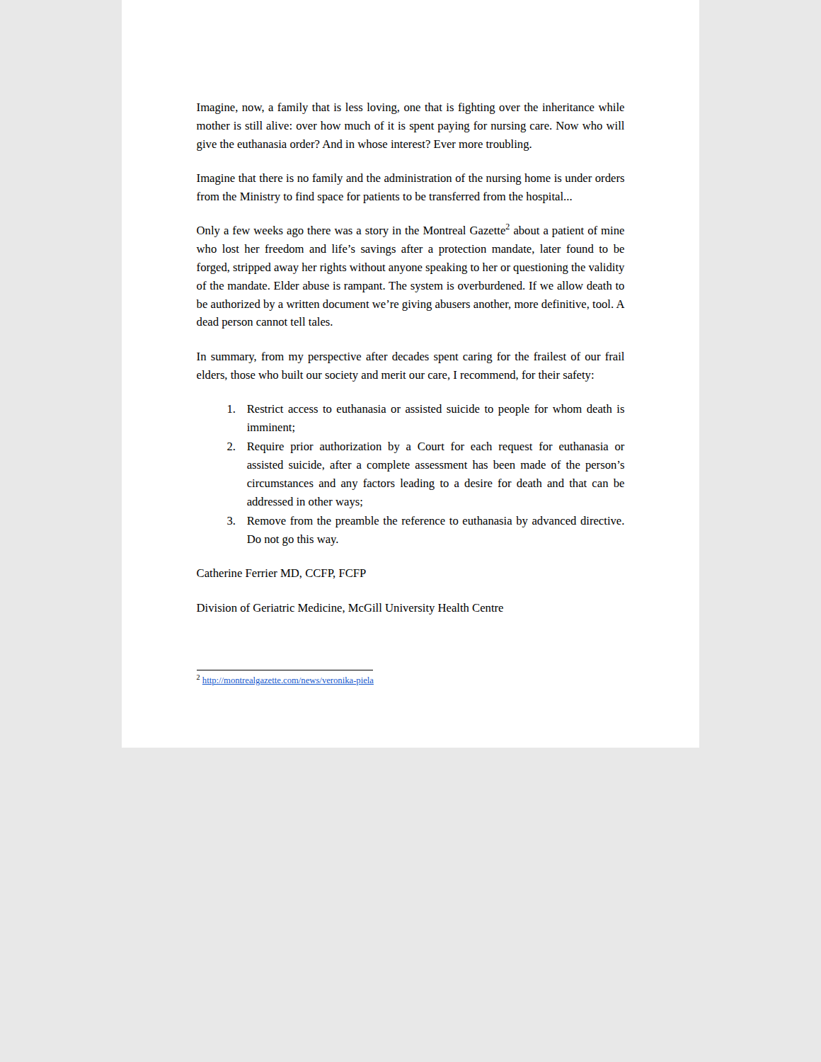Imagine, now, a family that is less loving, one that is fighting over the inheritance while mother is still alive: over how much of it is spent paying for nursing care. Now who will give the euthanasia order? And in whose interest? Ever more troubling.
Imagine that there is no family and the administration of the nursing home is under orders from the Ministry to find space for patients to be transferred from the hospital...
Only a few weeks ago there was a story in the Montreal Gazette2 about a patient of mine who lost her freedom and life’s savings after a protection mandate, later found to be forged, stripped away her rights without anyone speaking to her or questioning the validity of the mandate. Elder abuse is rampant. The system is overburdened. If we allow death to be authorized by a written document we’re giving abusers another, more definitive, tool. A dead person cannot tell tales.
In summary, from my perspective after decades spent caring for the frailest of our frail elders, those who built our society and merit our care, I recommend, for their safety:
Restrict access to euthanasia or assisted suicide to people for whom death is imminent;
Require prior authorization by a Court for each request for euthanasia or assisted suicide, after a complete assessment has been made of the person’s circumstances and any factors leading to a desire for death and that can be addressed in other ways;
Remove from the preamble the reference to euthanasia by advanced directive. Do not go this way.
Catherine Ferrier MD, CCFP, FCFP
Division of Geriatric Medicine, McGill University Health Centre
2 http://montrealgazette.com/news/veronika-piela